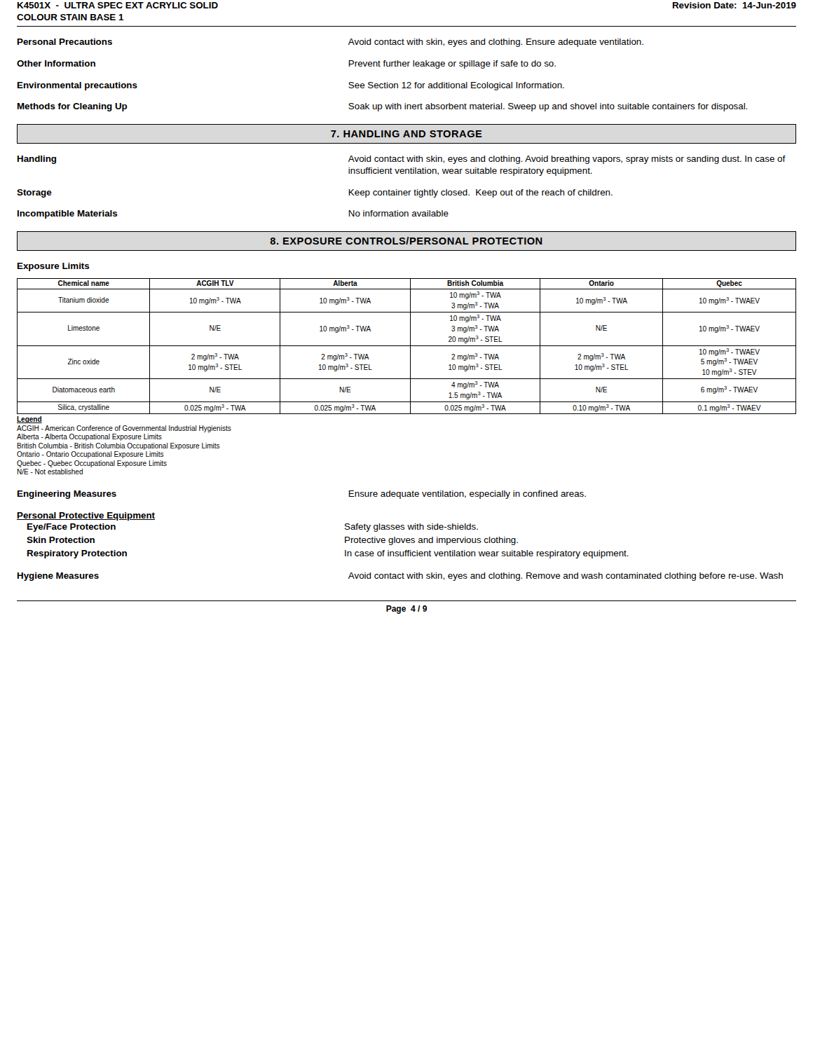K4501X - ULTRA SPEC EXT ACRYLIC SOLID
COLOUR STAIN BASE 1
Revision Date: 14-Jun-2019
Personal Precautions
Avoid contact with skin, eyes and clothing. Ensure adequate ventilation.
Other Information
Prevent further leakage or spillage if safe to do so.
Environmental precautions
See Section 12 for additional Ecological Information.
Methods for Cleaning Up
Soak up with inert absorbent material. Sweep up and shovel into suitable containers for disposal.
7. HANDLING AND STORAGE
Handling
Avoid contact with skin, eyes and clothing. Avoid breathing vapors, spray mists or sanding dust. In case of insufficient ventilation, wear suitable respiratory equipment.
Storage
Keep container tightly closed. Keep out of the reach of children.
Incompatible Materials
No information available
8. EXPOSURE CONTROLS/PERSONAL PROTECTION
Exposure Limits
| Chemical name | ACGIH TLV | Alberta | British Columbia | Ontario | Quebec |
| --- | --- | --- | --- | --- | --- |
| Titanium dioxide | 10 mg/m 3 - TWA | 10 mg/m 3 - TWA | 10 mg/m 3 - TWA 3 mg/m 3 - TWA | 10 mg/m 3 - TWA | 10 mg/m 3 - TWAEV |
| Limestone | N/E | 10 mg/m 3 - TWA | 10 mg/m 3 - TWA 3 mg/m 3 - TWA 20 mg/m 3 - STEL | N/E | 10 mg/m 3 - TWAEV |
| Zinc oxide | 2 mg/m 3 - TWA 10 mg/m 3 - STEL | 2 mg/m 3 - TWA 10 mg/m 3 - STEL | 2 mg/m 3 - TWA 10 mg/m 3 - STEL | 2 mg/m 3 - TWA 10 mg/m 3 - STEL | 10 mg/m 3 - TWAEV 5 mg/m 3 - TWAEV 10 mg/m 3 - STEV |
| Diatomaceous earth | N/E | N/E | 4 mg/m 3 - TWA 1.5 mg/m 3 - TWA | N/E | 6 mg/m 3 - TWAEV |
| Silica, crystalline | 0.025 mg/m 3 - TWA | 0.025 mg/m 3 - TWA | 0.025 mg/m 3 - TWA | 0.10 mg/m 3 - TWA | 0.1 mg/m 3 - TWAEV |
Legend
ACGIH - American Conference of Governmental Industrial Hygienists
Alberta - Alberta Occupational Exposure Limits
British Columbia - British Columbia Occupational Exposure Limits
Ontario - Ontario Occupational Exposure Limits
Quebec - Quebec Occupational Exposure Limits
N/E - Not established
Engineering Measures
Ensure adequate ventilation, especially in confined areas.
Personal Protective Equipment
Eye/Face Protection
Safety glasses with side-shields.
Skin Protection
Protective gloves and impervious clothing.
Respiratory Protection
In case of insufficient ventilation wear suitable respiratory equipment.
Hygiene Measures
Avoid contact with skin, eyes and clothing. Remove and wash contaminated clothing before re-use. Wash
Page 4 / 9